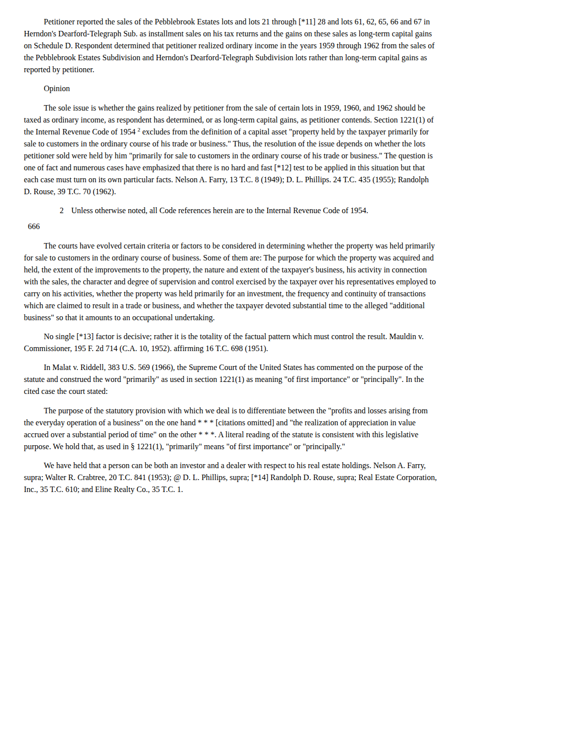Petitioner reported the sales of the Pebblebrook Estates lots and lots 21 through [*11] 28 and lots 61, 62, 65, 66 and 67 in Herndon's Dearford-Telegraph Sub. as installment sales on his tax returns and the gains on these sales as long-term capital gains on Schedule D. Respondent determined that petitioner realized ordinary income in the years 1959 through 1962 from the sales of the Pebblebrook Estates Subdivision and Herndon's Dearford-Telegraph Subdivision lots rather than long-term capital gains as reported by petitioner.
Opinion
The sole issue is whether the gains realized by petitioner from the sale of certain lots in 1959, 1960, and 1962 should be taxed as ordinary income, as respondent has determined, or as long-term capital gains, as petitioner contends. Section 1221(1) of the Internal Revenue Code of 1954 2 excludes from the definition of a capital asset "property held by the taxpayer primarily for sale to customers in the ordinary course of his trade or business." Thus, the resolution of the issue depends on whether the lots petitioner sold were held by him "primarily for sale to customers in the ordinary course of his trade or business." The question is one of fact and numerous cases have emphasized that there is no hard and fast [*12] test to be applied in this situation but that each case must turn on its own particular facts. Nelson A. Farry, 13 T.C. 8 (1949); D. L. Phillips. 24 T.C. 435 (1955); Randolph D. Rouse, 39 T.C. 70 (1962).
2 Unless otherwise noted, all Code references herein are to the Internal Revenue Code of 1954.
666
The courts have evolved certain criteria or factors to be considered in determining whether the property was held primarily for sale to customers in the ordinary course of business. Some of them are: The purpose for which the property was acquired and held, the extent of the improvements to the property, the nature and extent of the taxpayer's business, his activity in connection with the sales, the character and degree of supervision and control exercised by the taxpayer over his representatives employed to carry on his activities, whether the property was held primarily for an investment, the frequency and continuity of transactions which are claimed to result in a trade or business, and whether the taxpayer devoted substantial time to the alleged "additional business" so that it amounts to an occupational undertaking.
No single [*13] factor is decisive; rather it is the totality of the factual pattern which must control the result. Mauldin v. Commissioner, 195 F. 2d 714 (C.A. 10, 1952). affirming 16 T.C. 698 (1951).
In Malat v. Riddell, 383 U.S. 569 (1966), the Supreme Court of the United States has commented on the purpose of the statute and construed the word "primarily" as used in section 1221(1) as meaning "of first importance" or "principally". In the cited case the court stated:
The purpose of the statutory provision with which we deal is to differentiate between the "profits and losses arising from the everyday operation of a business" on the one hand * * * [citations omitted] and "the realization of appreciation in value accrued over a substantial period of time" on the other * * *. A literal reading of the statute is consistent with this legislative purpose. We hold that, as used in § 1221(1), "primarily" means "of first importance" or "principally."
We have held that a person can be both an investor and a dealer with respect to his real estate holdings. Nelson A. Farry, supra; Walter R. Crabtree, 20 T.C. 841 (1953); @ D. L. Phillips, supra; [*14] Randolph D. Rouse, supra; Real Estate Corporation, Inc., 35 T.C. 610; and Eline Realty Co., 35 T.C. 1.